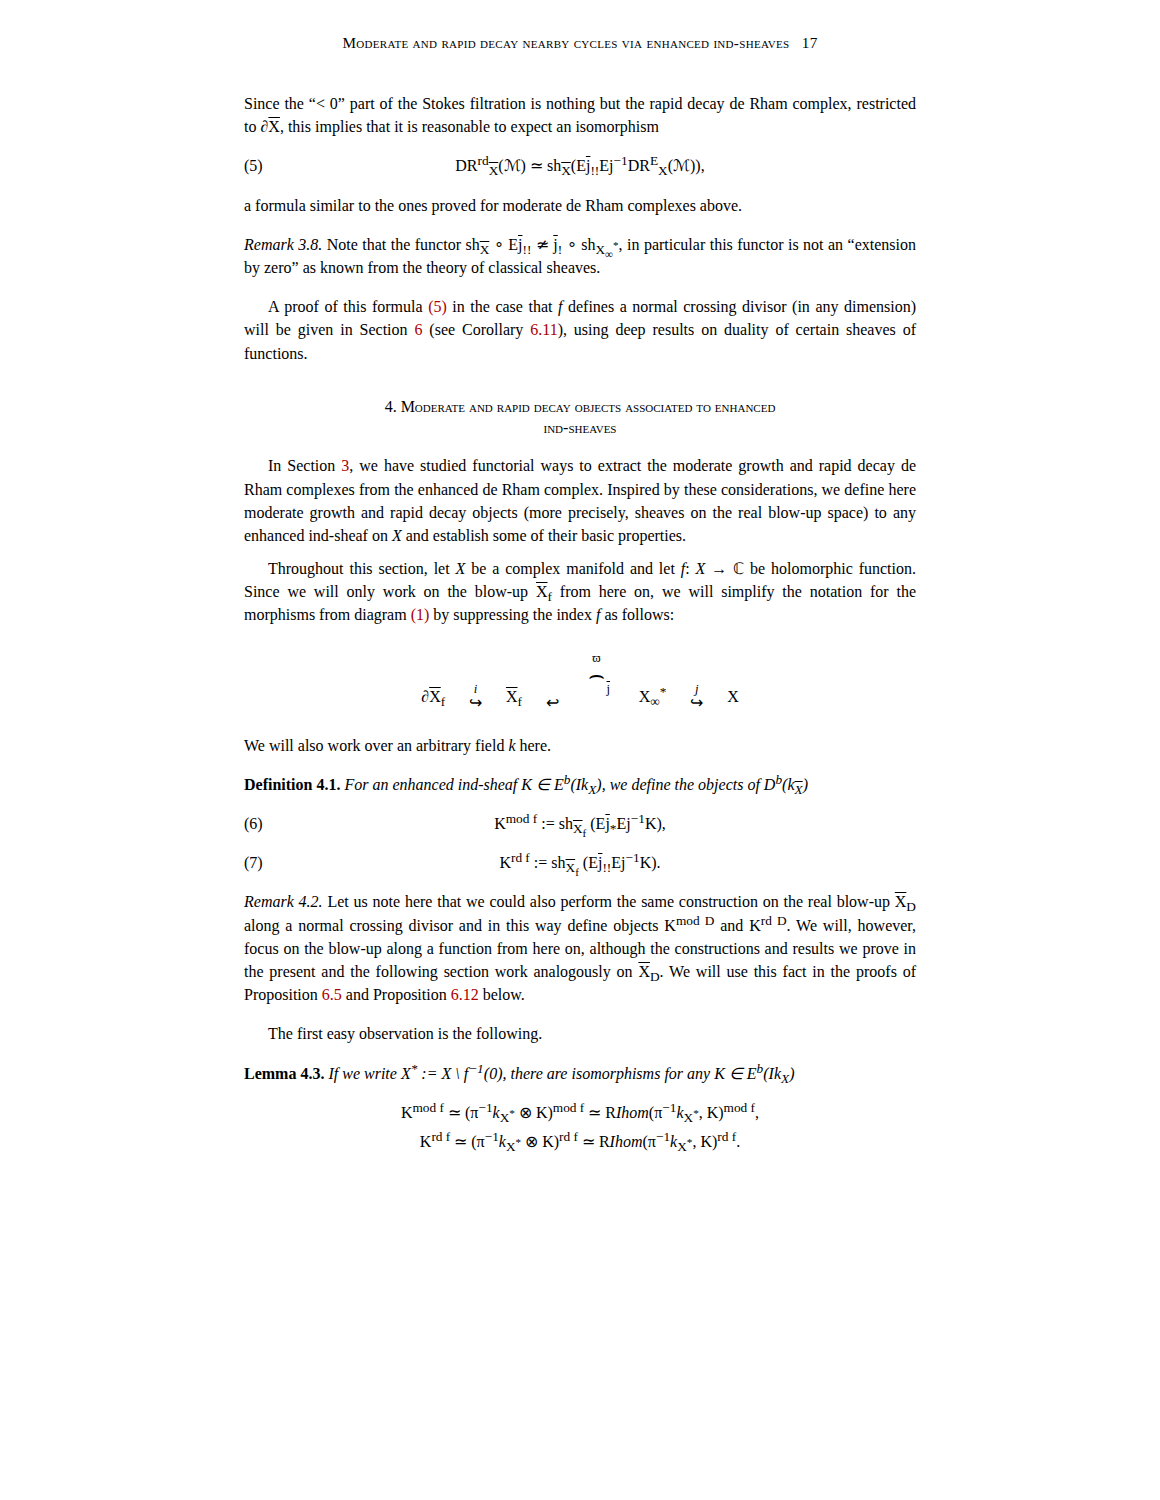Moderate and rapid decay nearby cycles via enhanced ind-sheaves 17
Since the “< 0” part of the Stokes filtration is nothing but the rapid decay de Rham complex, restricted to ∂X, this implies that it is reasonable to expect an isomorphism
(5) DRrdX(ℳ) ≃ shX(Ej!!Ej−1DREX(ℳ)),
a formula similar to the ones proved for moderate de Rham complexes above.
Remark 3.8. Note that the functor shX ∘ Ej!! ≄ j! ∘ shX∞*, in particular this functor is not an “extension by zero” as known from the theory of classical sheaves.
A proof of this formula (5) in the case that f defines a normal crossing divisor (in any dimension) will be given in Section 6 (see Corollary 6.11), using deep results on duality of certain sheaves of functions.
4. Moderate and rapid decay objects associated to enhanced
ind-sheaves
In Section 3, we have studied functorial ways to extract the moderate growth and rapid decay de Rham complexes from the enhanced de Rham complex. Inspired by these considerations, we define here moderate growth and rapid decay objects (more precisely, sheaves on the real blow-up space) to any enhanced ind-sheaf on X and establish some of their basic properties.
Throughout this section, let X be a complex manifold and let f: X → ℂ be holomorphic function. Since we will only work on the blow-up Xf from here on, we will simplify the notation for the morphisms from diagram (1) by suppressing the index f as follows:
| | | | ϖ | |
| | | | ⌢ | |
| ∂ X f | i ↪ | X f | ↩ | j | X ∞ * | j ↪ | X |
We will also work over an arbitrary field k here.
Definition 4.1. For an enhanced ind-sheaf K ∈ Eb(IkX), we define the objects of Db(kX)
(6) Kmod f := shXf (Ej*Ej−1K),
(7) Krd f := shXf (Ej!!Ej−1K).
Remark 4.2. Let us note here that we could also perform the same construction on the real blow-up XD along a normal crossing divisor and in this way define objects Kmod D and Krd D. We will, however, focus on the blow-up along a function from here on, although the constructions and results we prove in the present and the following section work analogously on XD. We will use this fact in the proofs of Proposition 6.5 and Proposition 6.12 below.
The first easy observation is the following.
Lemma 4.3. If we write X* := X \ f−1(0), there are isomorphisms for any K ∈ Eb(IkX)
Kmod f ≃ (π−1kX* ⊗ K)mod f ≃ RIhom(π−1kX*, K)mod f,
Krd f ≃ (π−1kX* ⊗ K)rd f ≃ RIhom(π−1kX*, K)rd f.